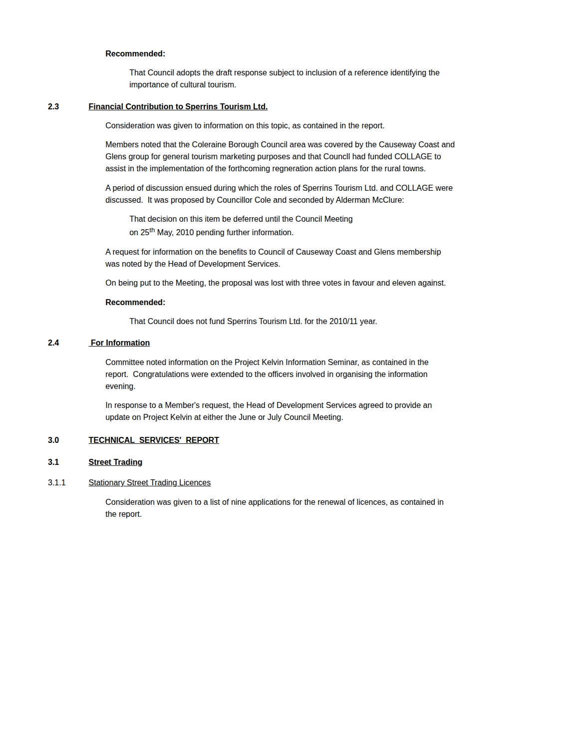Recommended:
That Council adopts the draft response subject to inclusion of a reference identifying the importance of cultural tourism.
2.3 Financial Contribution to Sperrins Tourism Ltd.
Consideration was given to information on this topic, as contained in the report.
Members noted that the Coleraine Borough Council area was covered by the Causeway Coast and Glens group for general tourism marketing purposes and that Councll had funded COLLAGE to assist in the implementation of the forthcoming regneration action plans for the rural towns.
A period of discussion ensued during which the roles of Sperrins Tourism Ltd. and COLLAGE were discussed. It was proposed by Councillor Cole and seconded by Alderman McClure:
That decision on this item be deferred until the Council Meeting
on 25th May, 2010 pending further information.
A request for information on the benefits to Council of Causeway Coast and Glens membership was noted by the Head of Development Services.
On being put to the Meeting, the proposal was lost with three votes in favour and eleven against.
Recommended:
That Council does not fund Sperrins Tourism Ltd. for the 2010/11 year.
2.4 For Information
Committee noted information on the Project Kelvin Information Seminar, as contained in the report. Congratulations were extended to the officers involved in organising the information evening.
In response to a Member's request, the Head of Development Services agreed to provide an update on Project Kelvin at either the June or July Council Meeting.
3.0 TECHNICAL SERVICES' REPORT
3.1 Street Trading
3.1.1 Stationary Street Trading Licences
Consideration was given to a list of nine applications for the renewal of licences, as contained in the report.